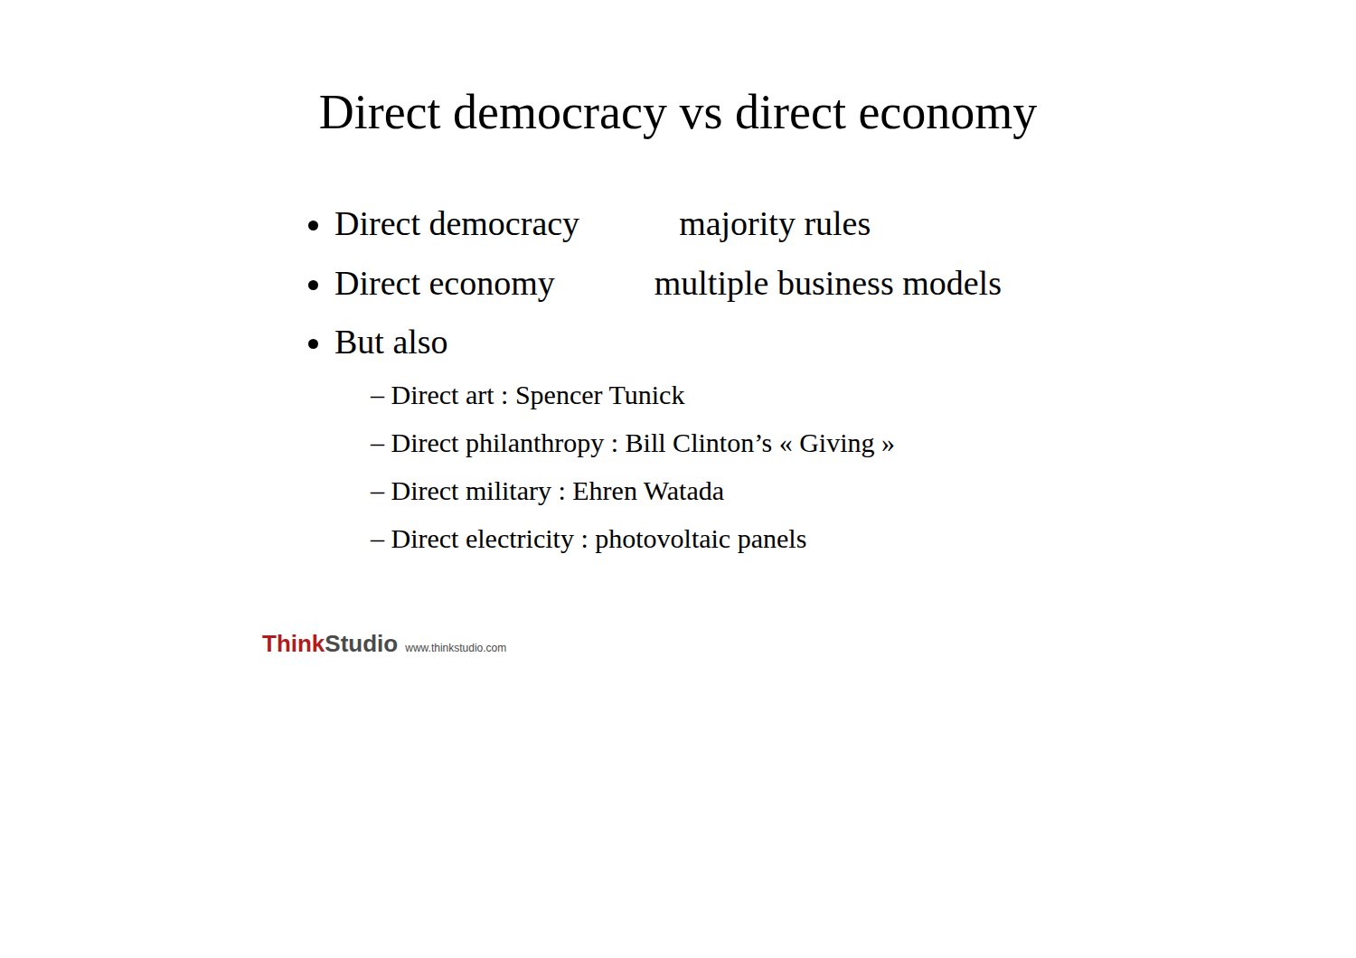Direct democracy vs direct economy
Direct democracy majority rules
Direct economy multiple business models
But also
Direct art : Spencer Tunick
Direct philanthropy : Bill Clinton’s « Giving »
Direct military : Ehren Watada
Direct electricity : photovoltaic panels
Think Studio www.thinkstudio.com